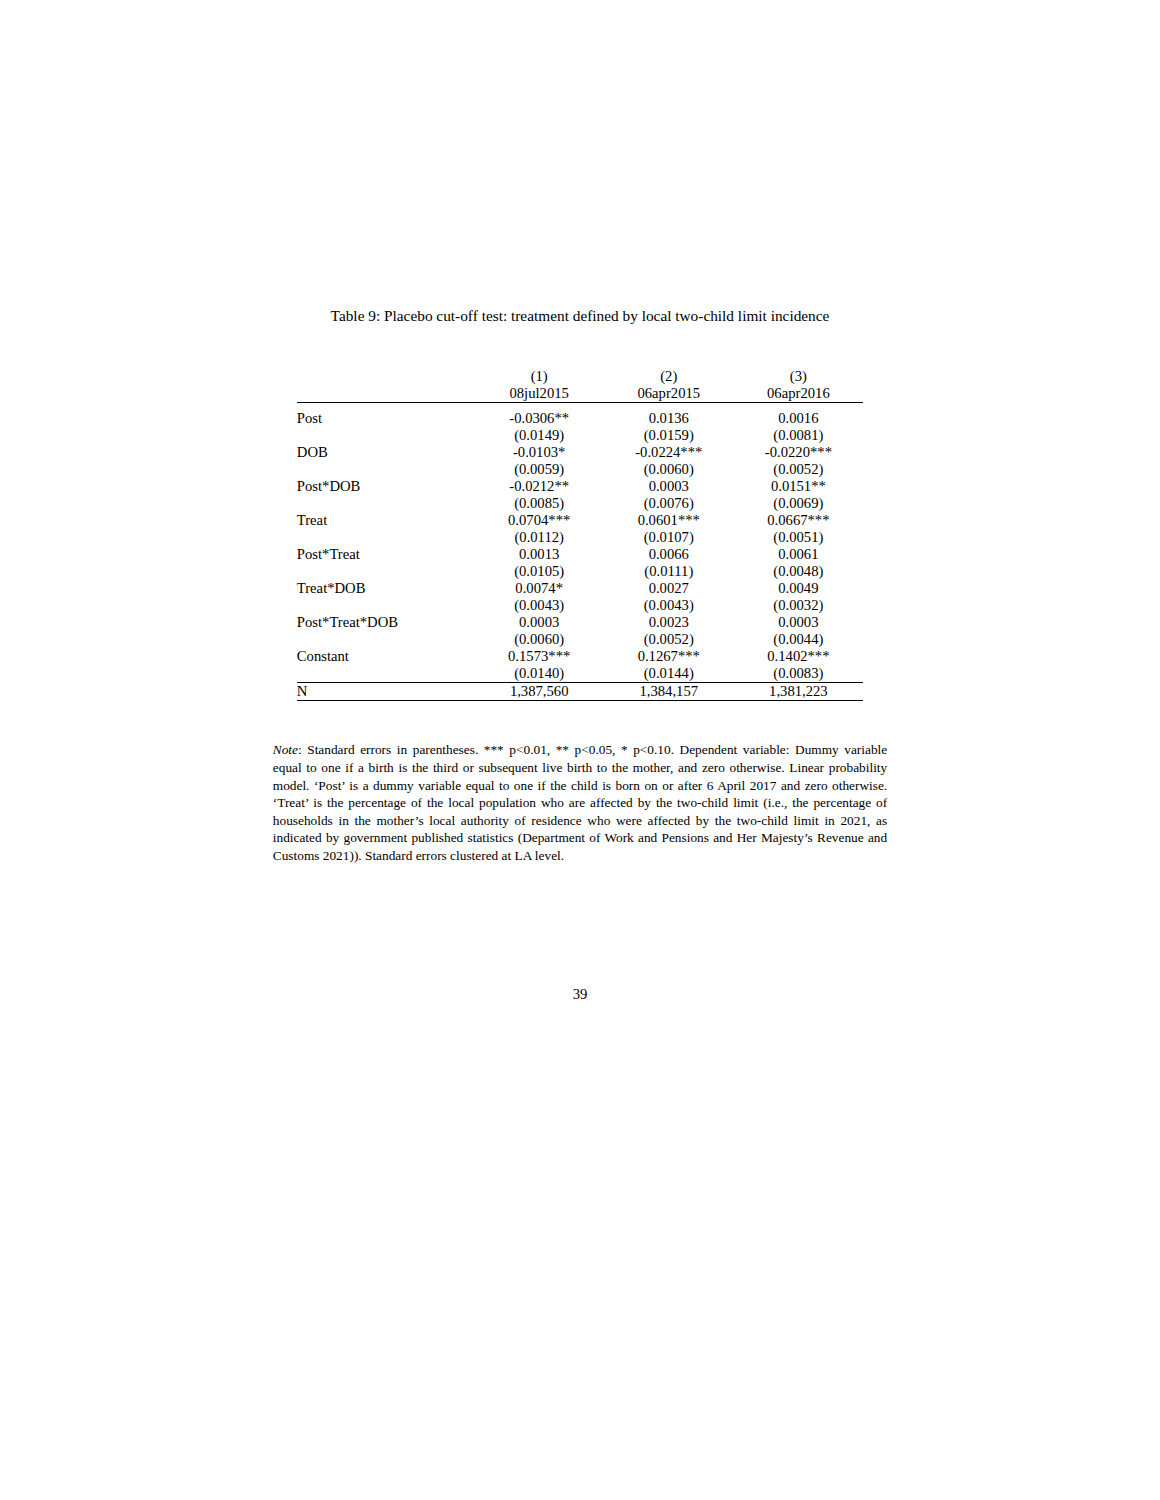Table 9: Placebo cut-off test: treatment defined by local two-child limit incidence
| | (1) | (2) | (3) |
| | 08jul2015 | 06apr2015 | 06apr2016 |
| Post | -0.0306** | 0.0136 | 0.0016 |
| | (0.0149) | (0.0159) | (0.0081) |
| DOB | -0.0103* | -0.0224*** | -0.0220*** |
| | (0.0059) | (0.0060) | (0.0052) |
| Post*DOB | -0.0212** | 0.0003 | 0.0151** |
| | (0.0085) | (0.0076) | (0.0069) |
| Treat | 0.0704*** | 0.0601*** | 0.0667*** |
| | (0.0112) | (0.0107) | (0.0051) |
| Post*Treat | 0.0013 | 0.0066 | 0.0061 |
| | (0.0105) | (0.0111) | (0.0048) |
| Treat*DOB | 0.0074* | 0.0027 | 0.0049 |
| | (0.0043) | (0.0043) | (0.0032) |
| Post*Treat*DOB | 0.0003 | 0.0023 | 0.0003 |
| | (0.0060) | (0.0052) | (0.0044) |
| Constant | 0.1573*** | 0.1267*** | 0.1402*** |
| | (0.0140) | (0.0144) | (0.0083) |
| N | 1,387,560 | 1,384,157 | 1,381,223 |
Note: Standard errors in parentheses. *** p<0.01, ** p<0.05, * p<0.10. Dependent variable: Dummy variable equal to one if a birth is the third or subsequent live birth to the mother, and zero otherwise. Linear probability model. ‘Post’ is a dummy variable equal to one if the child is born on or after 6 April 2017 and zero otherwise. ‘Treat’ is the percentage of the local population who are affected by the two-child limit (i.e., the percentage of households in the mother’s local authority of residence who were affected by the two-child limit in 2021, as indicated by government published statistics (Department of Work and Pensions and Her Majesty’s Revenue and Customs 2021)). Standard errors clustered at LA level.
39